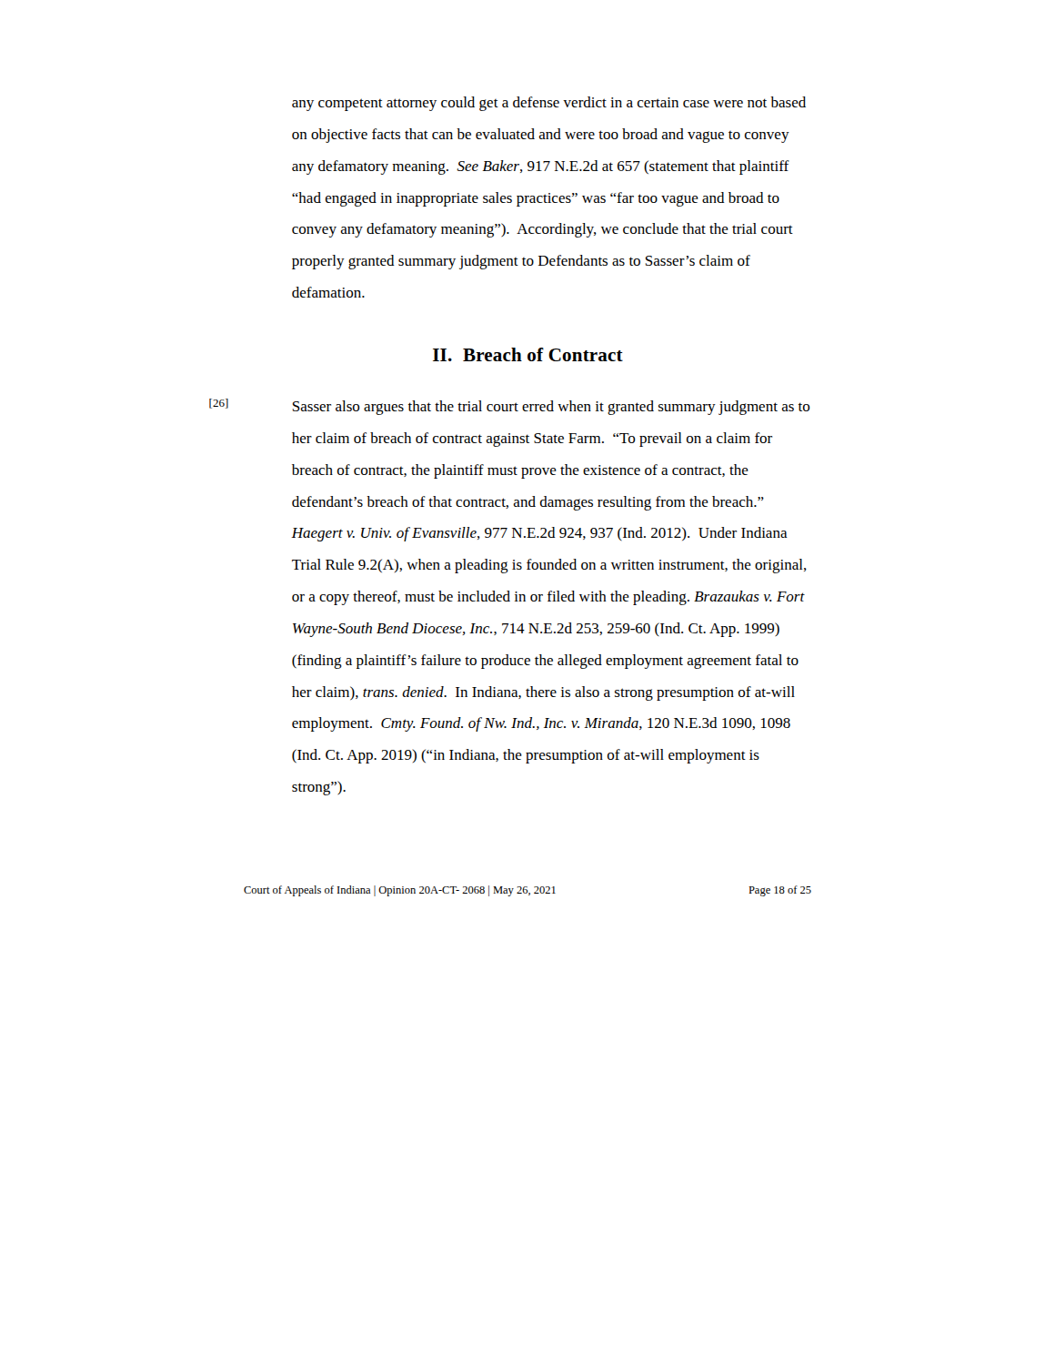any competent attorney could get a defense verdict in a certain case were not based on objective facts that can be evaluated and were too broad and vague to convey any defamatory meaning. See Baker, 917 N.E.2d at 657 (statement that plaintiff “had engaged in inappropriate sales practices” was “far too vague and broad to convey any defamatory meaning”). Accordingly, we conclude that the trial court properly granted summary judgment to Defendants as to Sasser’s claim of defamation.
II. Breach of Contract
[26]
Sasser also argues that the trial court erred when it granted summary judgment as to her claim of breach of contract against State Farm. “To prevail on a claim for breach of contract, the plaintiff must prove the existence of a contract, the defendant’s breach of that contract, and damages resulting from the breach.” Haegert v. Univ. of Evansville, 977 N.E.2d 924, 937 (Ind. 2012). Under Indiana Trial Rule 9.2(A), when a pleading is founded on a written instrument, the original, or a copy thereof, must be included in or filed with the pleading. Brazaukas v. Fort Wayne-South Bend Diocese, Inc., 714 N.E.2d 253, 259-60 (Ind. Ct. App. 1999) (finding a plaintiff’s failure to produce the alleged employment agreement fatal to her claim), trans. denied. In Indiana, there is also a strong presumption of at-will employment. Cmty. Found. of Nw. Ind., Inc. v. Miranda, 120 N.E.3d 1090, 1098 (Ind. Ct. App. 2019) (“in Indiana, the presumption of at-will employment is strong”).
Court of Appeals of Indiana | Opinion 20A-CT- 2068 | May 26, 2021 Page 18 of 25